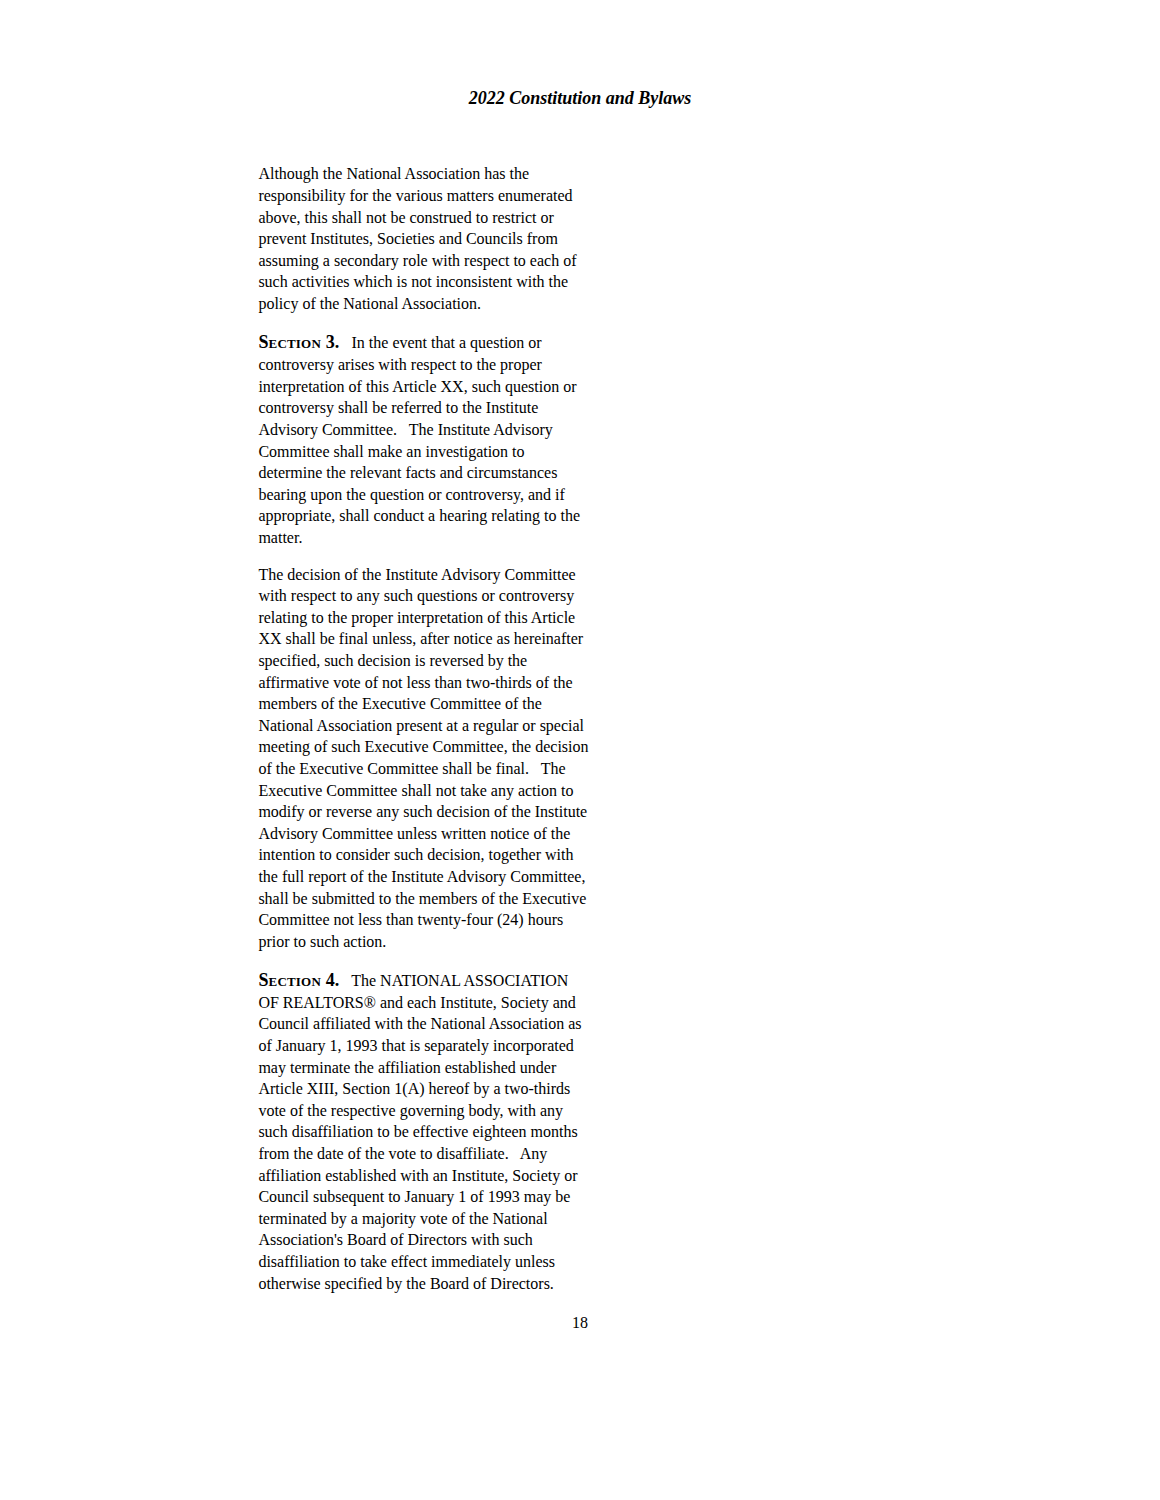2022 Constitution and Bylaws
Although the National Association has the responsibility for the various matters enumerated above, this shall not be construed to restrict or prevent Institutes, Societies and Councils from assuming a secondary role with respect to each of such activities which is not inconsistent with the policy of the National Association.
Section 3. In the event that a question or controversy arises with respect to the proper interpretation of this Article XX, such question or controversy shall be referred to the Institute Advisory Committee. The Institute Advisory Committee shall make an investigation to determine the relevant facts and circumstances bearing upon the question or controversy, and if appropriate, shall conduct a hearing relating to the matter.
The decision of the Institute Advisory Committee with respect to any such questions or controversy relating to the proper interpretation of this Article XX shall be final unless, after notice as hereinafter specified, such decision is reversed by the affirmative vote of not less than two-thirds of the members of the Executive Committee of the National Association present at a regular or special meeting of such Executive Committee, the decision of the Executive Committee shall be final. The Executive Committee shall not take any action to modify or reverse any such decision of the Institute Advisory Committee unless written notice of the intention to consider such decision, together with the full report of the Institute Advisory Committee, shall be submitted to the members of the Executive Committee not less than twenty-four (24) hours prior to such action.
Section 4. The NATIONAL ASSOCIATION OF REALTORS® and each Institute, Society and Council affiliated with the National Association as of January 1, 1993 that is separately incorporated may terminate the affiliation established under Article XIII, Section 1(A) hereof by a two-thirds vote of the respective governing body, with any such disaffiliation to be effective eighteen months from the date of the vote to disaffiliate. Any affiliation established with an Institute, Society or Council subsequent to January 1 of 1993 may be terminated by a majority vote of the National Association's Board of Directors with such disaffiliation to take effect immediately unless otherwise specified by the Board of Directors.
18